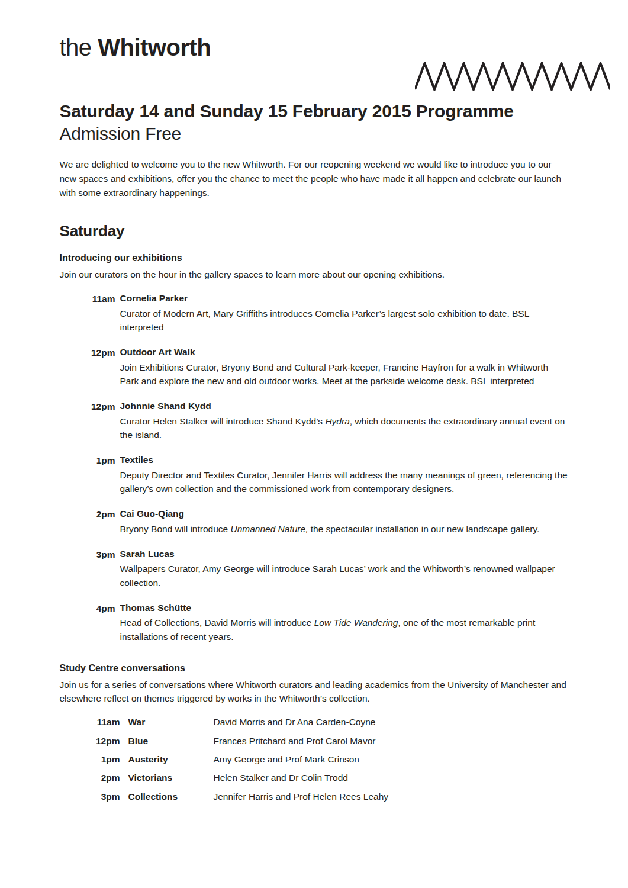the Whitworth
Saturday 14 and Sunday 15 February 2015 Programme Admission Free
We are delighted to welcome you to the new Whitworth. For our reopening weekend we would like to introduce you to our new spaces and exhibitions, offer you the chance to meet the people who have made it all happen and celebrate our launch with some extraordinary happenings.
Saturday
Introducing our exhibitions
Join our curators on the hour in the gallery spaces to learn more about our opening exhibitions.
11am
Cornelia Parker
Curator of Modern Art, Mary Griffiths introduces Cornelia Parker’s largest solo exhibition to date. BSL interpreted
12pm
Outdoor Art Walk
Join Exhibitions Curator, Bryony Bond and Cultural Park-keeper, Francine Hayfron for a walk in Whitworth Park and explore the new and old outdoor works. Meet at the parkside welcome desk. BSL interpreted
12pm
Johnnie Shand Kydd
Curator Helen Stalker will introduce Shand Kydd’s Hydra, which documents the extraordinary annual event on the island.
1pm
Textiles
Deputy Director and Textiles Curator, Jennifer Harris will address the many meanings of green, referencing the gallery’s own collection and the commissioned work from contemporary designers.
2pm
Cai Guo-Qiang
Bryony Bond will introduce Unmanned Nature, the spectacular installation in our new landscape gallery.
3pm
Sarah Lucas
Wallpapers Curator, Amy George will introduce Sarah Lucas’ work and the Whitworth’s renowned wallpaper collection.
4pm
Thomas Schütte
Head of Collections, David Morris will introduce Low Tide Wandering, one of the most remarkable print installations of recent years.
Study Centre conversations
Join us for a series of conversations where Whitworth curators and leading academics from the University of Manchester and elsewhere reflect on themes triggered by works in the Whitworth’s collection.
| 11am | War | David Morris and Dr Ana Carden-Coyne |
| 12pm | Blue | Frances Pritchard and Prof Carol Mavor |
| 1pm | Austerity | Amy George and Prof Mark Crinson |
| 2pm | Victorians | Helen Stalker and Dr Colin Trodd |
| 3pm | Collections | Jennifer Harris and Prof Helen Rees Leahy |